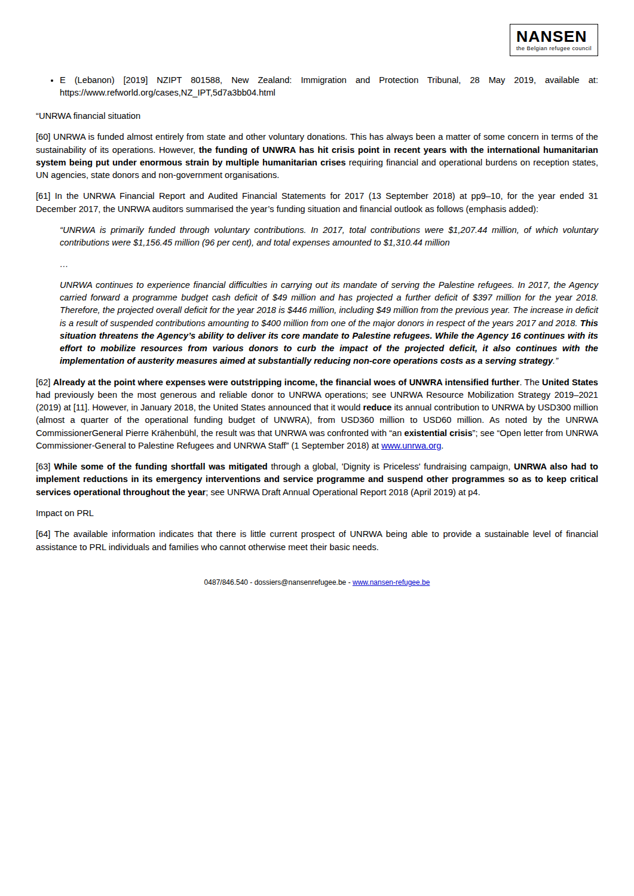NANSEN
the Belgian refugee council
E (Lebanon) [2019] NZIPT 801588, New Zealand: Immigration and Protection Tribunal, 28 May 2019, available at: https://www.refworld.org/cases,NZ_IPT,5d7a3bb04.html
“UNRWA financial situation
[60] UNRWA is funded almost entirely from state and other voluntary donations. This has always been a matter of some concern in terms of the sustainability of its operations. However, the funding of UNWRA has hit crisis point in recent years with the international humanitarian system being put under enormous strain by multiple humanitarian crises requiring financial and operational burdens on reception states, UN agencies, state donors and non-government organisations.
[61] In the UNRWA Financial Report and Audited Financial Statements for 2017 (13 September 2018) at pp9–10, for the year ended 31 December 2017, the UNRWA auditors summarised the year’s funding situation and financial outlook as follows (emphasis added):
“UNRWA is primarily funded through voluntary contributions. In 2017, total contributions were $1,207.44 million, of which voluntary contributions were $1,156.45 million (96 per cent), and total expenses amounted to $1,310.44 million
…
UNRWA continues to experience financial difficulties in carrying out its mandate of serving the Palestine refugees. In 2017, the Agency carried forward a programme budget cash deficit of $49 million and has projected a further deficit of $397 million for the year 2018. Therefore, the projected overall deficit for the year 2018 is $446 million, including $49 million from the previous year. The increase in deficit is a result of suspended contributions amounting to $400 million from one of the major donors in respect of the years 2017 and 2018. This situation threatens the Agency’s ability to deliver its core mandate to Palestine refugees. While the Agency 16 continues with its effort to mobilize resources from various donors to curb the impact of the projected deficit, it also continues with the implementation of austerity measures aimed at substantially reducing non-core operations costs as a serving strategy.”
[62] Already at the point where expenses were outstripping income, the financial woes of UNWRA intensified further. The United States had previously been the most generous and reliable donor to UNRWA operations; see UNRWA Resource Mobilization Strategy 2019–2021 (2019) at [11]. However, in January 2018, the United States announced that it would reduce its annual contribution to UNRWA by USD300 million (almost a quarter of the operational funding budget of UNWRA), from USD360 million to USD60 million. As noted by the UNRWA CommissionerGeneral Pierre Krähenbühl, the result was that UNRWA was confronted with “an existential crisis”; see “Open letter from UNRWA Commissioner-General to Palestine Refugees and UNRWA Staff” (1 September 2018) at www.unrwa.org.
[63] While some of the funding shortfall was mitigated through a global, 'Dignity is Priceless' fundraising campaign, UNRWA also had to implement reductions in its emergency interventions and service programme and suspend other programmes so as to keep critical services operational throughout the year; see UNRWA Draft Annual Operational Report 2018 (April 2019) at p4.
Impact on PRL
[64] The available information indicates that there is little current prospect of UNRWA being able to provide a sustainable level of financial assistance to PRL individuals and families who cannot otherwise meet their basic needs.
0487/846.540 - dossiers@nansenrefugee.be - www.nansen-refugee.be